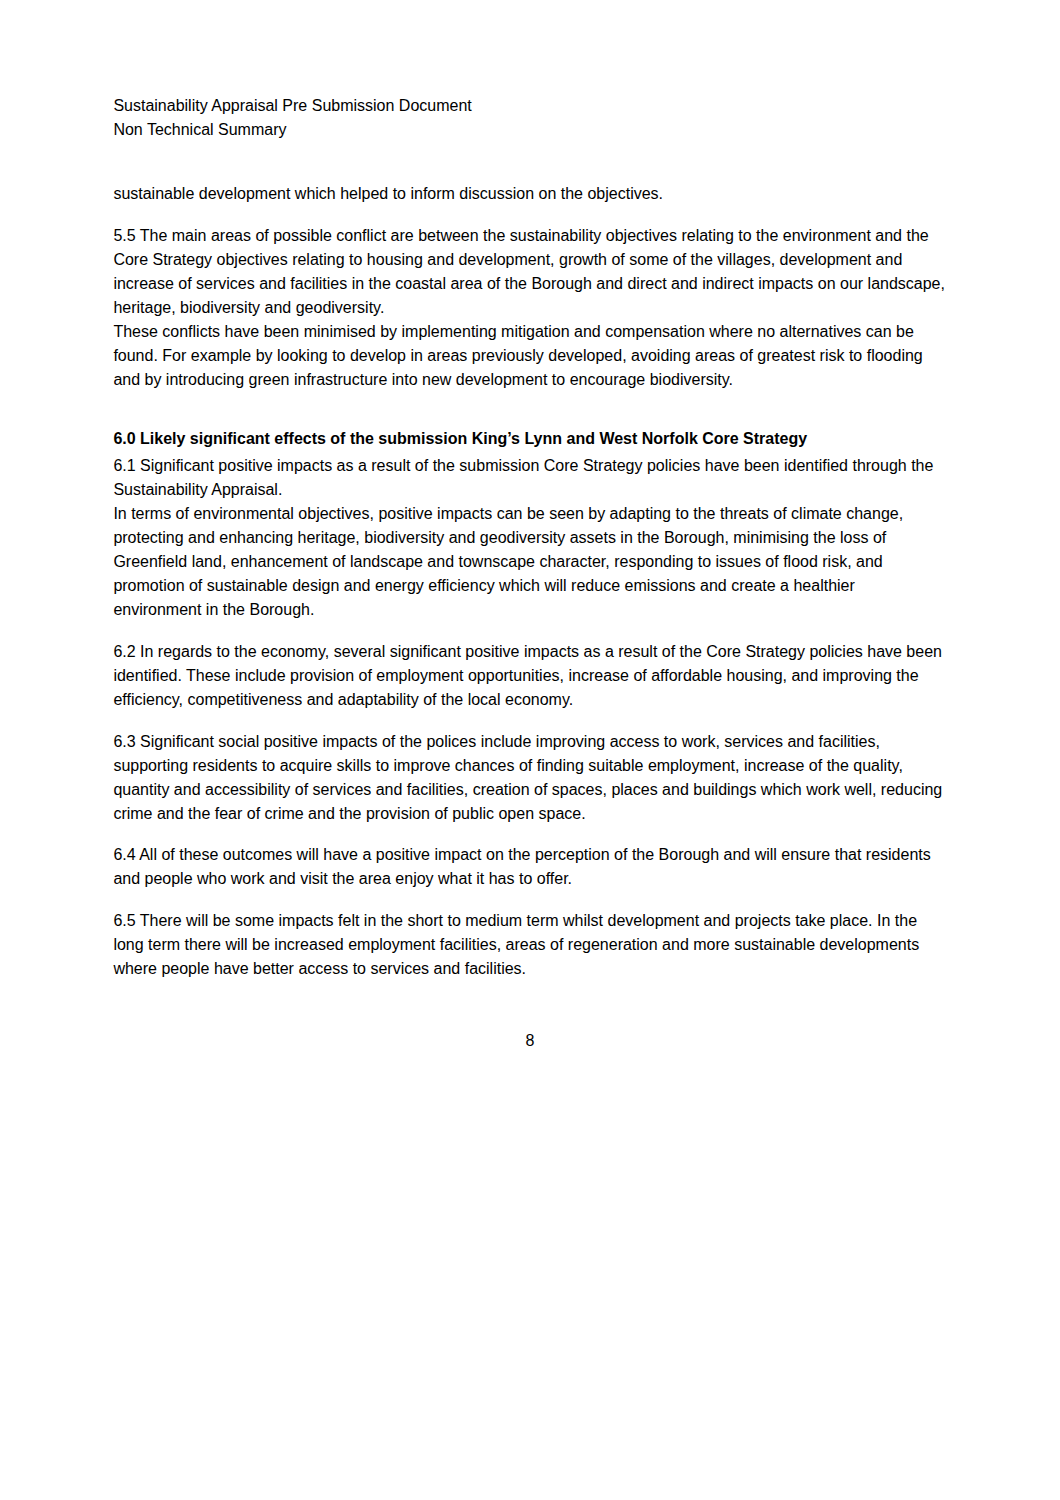Sustainability Appraisal Pre Submission Document
Non Technical Summary
sustainable development which helped to inform discussion on the objectives.
5.5 The main areas of possible conflict are between the sustainability objectives relating to the environment and the Core Strategy objectives relating to housing and development, growth of some of the villages, development and increase of services and facilities in the coastal area of the Borough and direct and indirect impacts on our landscape, heritage, biodiversity and geodiversity.
These conflicts have been minimised by implementing mitigation and compensation where no alternatives can be found. For example by looking to develop in areas previously developed, avoiding areas of greatest risk to flooding and by introducing green infrastructure into new development to encourage biodiversity.
6.0 Likely significant effects of the submission King’s Lynn and West Norfolk Core Strategy
6.1 Significant positive impacts as a result of the submission Core Strategy policies have been identified through the Sustainability Appraisal.
In terms of environmental objectives, positive impacts can be seen by adapting to the threats of climate change, protecting and enhancing heritage, biodiversity and geodiversity assets in the Borough, minimising the loss of Greenfield land, enhancement of landscape and townscape character, responding to issues of flood risk, and promotion of sustainable design and energy efficiency which will reduce emissions and create a healthier environment in the Borough.
6.2 In regards to the economy, several significant positive impacts as a result of the Core Strategy policies have been identified. These include provision of employment opportunities, increase of affordable housing, and improving the efficiency, competitiveness and adaptability of the local economy.
6.3 Significant social positive impacts of the polices include improving access to work, services and facilities, supporting residents to acquire skills to improve chances of finding suitable employment, increase of the quality, quantity and accessibility of services and facilities, creation of spaces, places and buildings which work well, reducing crime and the fear of crime and the provision of public open space.
6.4 All of these outcomes will have a positive impact on the perception of the Borough and will ensure that residents and people who work and visit the area enjoy what it has to offer.
6.5 There will be some impacts felt in the short to medium term whilst development and projects take place. In the long term there will be increased employment facilities, areas of regeneration and more sustainable developments where people have better access to services and facilities.
8